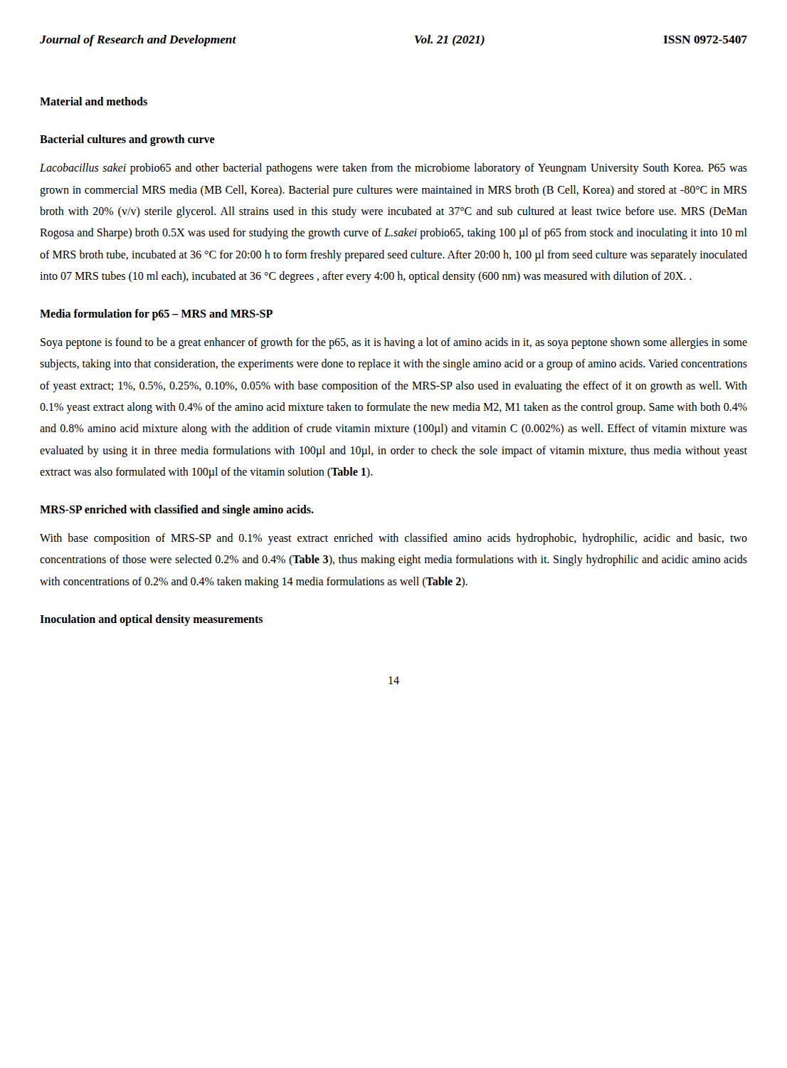Journal of Research and Development Vol. 21 (2021) ISSN 0972-5407
Material and methods
Bacterial cultures and growth curve
Lacobacillus sakei probio65 and other bacterial pathogens were taken from the microbiome laboratory of Yeungnam University South Korea. P65 was grown in commercial MRS media (MB Cell, Korea). Bacterial pure cultures were maintained in MRS broth (B Cell, Korea) and stored at -80°C in MRS broth with 20% (v/v) sterile glycerol. All strains used in this study were incubated at 37°C and sub cultured at least twice before use. MRS (DeMan Rogosa and Sharpe) broth 0.5X was used for studying the growth curve of L.sakei probio65, taking 100 µl of p65 from stock and inoculating it into 10 ml of MRS broth tube, incubated at 36 °C for 20:00 h to form freshly prepared seed culture. After 20:00 h, 100 µl from seed culture was separately inoculated into 07 MRS tubes (10 ml each), incubated at 36 °C degrees , after every 4:00 h, optical density (600 nm) was measured with dilution of 20X. .
Media formulation for p65 – MRS and MRS-SP
Soya peptone is found to be a great enhancer of growth for the p65, as it is having a lot of amino acids in it, as soya peptone shown some allergies in some subjects, taking into that consideration, the experiments were done to replace it with the single amino acid or a group of amino acids. Varied concentrations of yeast extract; 1%, 0.5%, 0.25%, 0.10%, 0.05% with base composition of the MRS-SP also used in evaluating the effect of it on growth as well. With 0.1% yeast extract along with 0.4% of the amino acid mixture taken to formulate the new media M2, M1 taken as the control group. Same with both 0.4% and 0.8% amino acid mixture along with the addition of crude vitamin mixture (100µl) and vitamin C (0.002%) as well. Effect of vitamin mixture was evaluated by using it in three media formulations with 100µl and 10µl, in order to check the sole impact of vitamin mixture, thus media without yeast extract was also formulated with 100µl of the vitamin solution (Table 1).
MRS-SP enriched with classified and single amino acids.
With base composition of MRS-SP and 0.1% yeast extract enriched with classified amino acids hydrophobic, hydrophilic, acidic and basic, two concentrations of those were selected 0.2% and 0.4% (Table 3), thus making eight media formulations with it. Singly hydrophilic and acidic amino acids with concentrations of 0.2% and 0.4% taken making 14 media formulations as well (Table 2).
Inoculation and optical density measurements
14